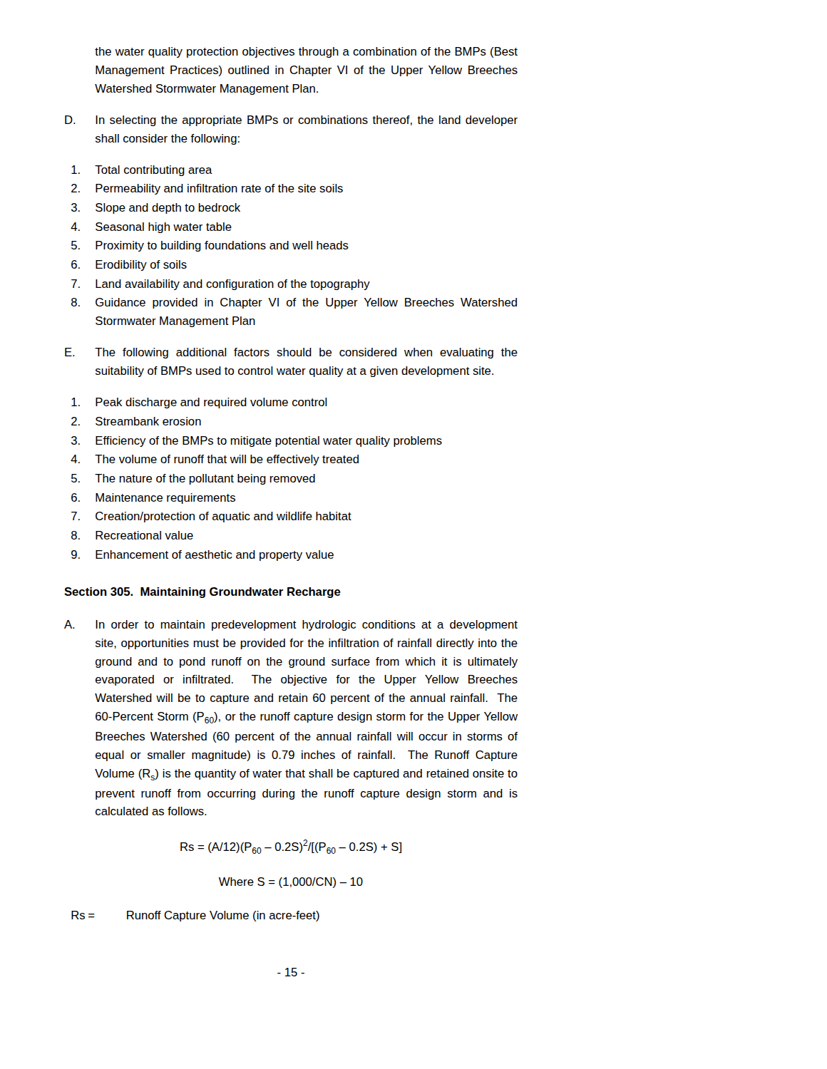the water quality protection objectives through a combination of the BMPs (Best Management Practices) outlined in Chapter VI of the Upper Yellow Breeches Watershed Stormwater Management Plan.
D. In selecting the appropriate BMPs or combinations thereof, the land developer shall consider the following:
1. Total contributing area
2. Permeability and infiltration rate of the site soils
3. Slope and depth to bedrock
4. Seasonal high water table
5. Proximity to building foundations and well heads
6. Erodibility of soils
7. Land availability and configuration of the topography
8. Guidance provided in Chapter VI of the Upper Yellow Breeches Watershed Stormwater Management Plan
E. The following additional factors should be considered when evaluating the suitability of BMPs used to control water quality at a given development site.
1. Peak discharge and required volume control
2. Streambank erosion
3. Efficiency of the BMPs to mitigate potential water quality problems
4. The volume of runoff that will be effectively treated
5. The nature of the pollutant being removed
6. Maintenance requirements
7. Creation/protection of aquatic and wildlife habitat
8. Recreational value
9. Enhancement of aesthetic and property value
Section 305. Maintaining Groundwater Recharge
A. In order to maintain predevelopment hydrologic conditions at a development site, opportunities must be provided for the infiltration of rainfall directly into the ground and to pond runoff on the ground surface from which it is ultimately evaporated or infiltrated. The objective for the Upper Yellow Breeches Watershed will be to capture and retain 60 percent of the annual rainfall. The 60-Percent Storm (P60), or the runoff capture design storm for the Upper Yellow Breeches Watershed (60 percent of the annual rainfall will occur in storms of equal or smaller magnitude) is 0.79 inches of rainfall. The Runoff Capture Volume (Rs) is the quantity of water that shall be captured and retained onsite to prevent runoff from occurring during the runoff capture design storm and is calculated as follows.
Rs = (A/12)(P60 – 0.2S)2/[(P60 – 0.2S) + S]
Where S = (1,000/CN) – 10
Rs=Runoff Capture Volume (in acre-feet)
- 15 -